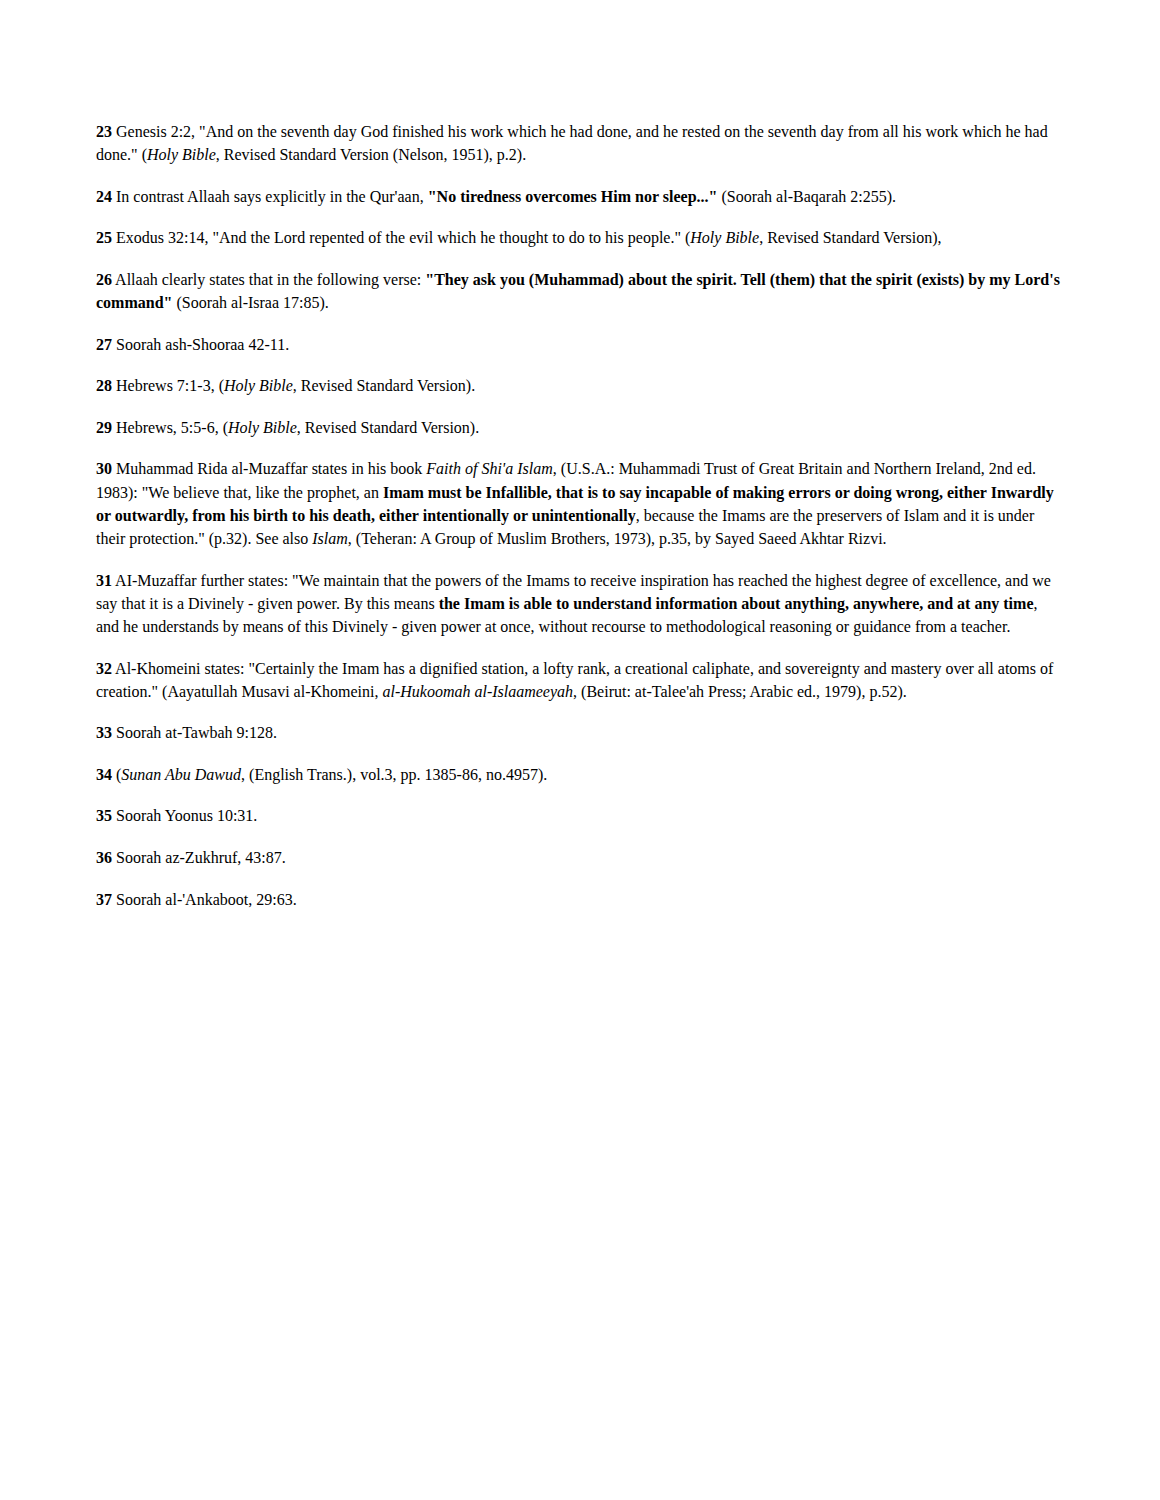23 Genesis 2:2, "And on the seventh day God finished his work which he had done, and he rested on the seventh day from all his work which he had done." (Holy Bible, Revised Standard Version (Nelson, 1951), p.2).
24 In contrast Allaah says explicitly in the Qur'aan, "No tiredness overcomes Him nor sleep..." (Soorah al-Baqarah 2:255).
25 Exodus 32:14, "And the Lord repented of the evil which he thought to do to his people." (Holy Bible, Revised Standard Version),
26 Allaah clearly states that in the following verse: "They ask you (Muhammad) about the spirit. Tell (them) that the spirit (exists) by my Lord's command" (Soorah al-Israa 17:85).
27 Soorah ash-Shooraa 42-11.
28 Hebrews 7:1-3, (Holy Bible, Revised Standard Version).
29 Hebrews, 5:5-6, (Holy Bible, Revised Standard Version).
30 Muhammad Rida al-Muzaffar states in his book Faith of Shi'a Islam, (U.S.A.: Muhammadi Trust of Great Britain and Northern Ireland, 2nd ed. 1983): "We believe that, like the prophet, an Imam must be Infallible, that is to say incapable of making errors or doing wrong, either Inwardly or outwardly, from his birth to his death, either intentionally or unintentionally, because the Imams are the preservers of Islam and it is under their protection." (p.32). See also Islam, (Teheran: A Group of Muslim Brothers, 1973), p.35, by Sayed Saeed Akhtar Rizvi.
31 AI-Muzaffar further states: "We maintain that the powers of the Imams to receive inspiration has reached the highest degree of excellence, and we say that it is a Divinely - given power. By this means the Imam is able to understand information about anything, anywhere, and at any time, and he understands by means of this Divinely - given power at once, without recourse to methodological reasoning or guidance from a teacher.
32 Al-Khomeini states: "Certainly the Imam has a dignified station, a lofty rank, a creational caliphate, and sovereignty and mastery over all atoms of creation." (Aayatullah Musavi al-Khomeini, al-Hukoomah al-Islaameeyah, (Beirut: at-Talee'ah Press; Arabic ed., 1979), p.52).
33 Soorah at-Tawbah 9:128.
34 (Sunan Abu Dawud, (English Trans.), vol.3, pp. 1385-86, no.4957).
35 Soorah Yoonus 10:31.
36 Soorah az-Zukhruf, 43:87.
37 Soorah al-'Ankaboot, 29:63.